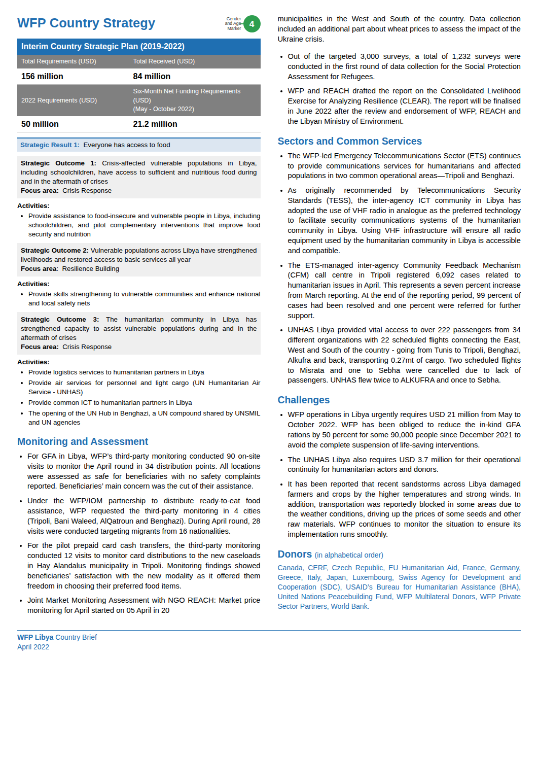WFP Country Strategy
Gender
and Age
Marker
4
| Interim Country Strategic Plan (2019-2022) |
| Total Requirements (USD) | Total Received (USD) |
| 156 million | 84 million |
| 2022 Requirements (USD) | Six-Month Net Funding Requirements (USD) (May - October 2022) |
| 50 million | 21.2 million |
Strategic Result 1: Everyone has access to food
Strategic Outcome 1: Crisis-affected vulnerable populations in Libya, including schoolchildren, have access to sufficient and nutritious food during and in the aftermath of crises
Focus area: Crisis Response
Activities:
Provide assistance to food-insecure and vulnerable people in Libya, including schoolchildren, and pilot complementary interventions that improve food security and nutrition
Strategic Outcome 2: Vulnerable populations across Libya have strengthened livelihoods and restored access to basic services all year
Focus area: Resilience Building
Activities:
Provide skills strengthening to vulnerable communities and enhance national and local safety nets
Strategic Outcome 3: The humanitarian community in Libya has strengthened capacity to assist vulnerable populations during and in the aftermath of crises
Focus area: Crisis Response
Activities:
Provide logistics services to humanitarian partners in Libya
Provide air services for personnel and light cargo (UN Humanitarian Air Service - UNHAS)
Provide common ICT to humanitarian partners in Libya
The opening of the UN Hub in Benghazi, a UN compound shared by UNSMIL and UN agencies
Monitoring and Assessment
For GFA in Libya, WFP’s third-party monitoring conducted 90 on-site visits to monitor the April round in 34 distribution points. All locations were assessed as safe for beneficiaries with no safety complaints reported. Beneficiaries’ main concern was the cut of their assistance.
Under the WFP/IOM partnership to distribute ready-to-eat food assistance, WFP requested the third-party monitoring in 4 cities (Tripoli, Bani Waleed, AlQatroun and Benghazi). During April round, 28 visits were conducted targeting migrants from 16 nationalities.
For the pilot prepaid card cash transfers, the third-party monitoring conducted 12 visits to monitor card distributions to the new caseloads in Hay Alandalus municipality in Tripoli. Monitoring findings showed beneficiaries’ satisfaction with the new modality as it offered them freedom in choosing their preferred food items.
Joint Market Monitoring Assessment with NGO REACH: Market price monitoring for April started on 05 April in 20
municipalities in the West and South of the country. Data collection included an additional part about wheat prices to assess the impact of the Ukraine crisis.
Out of the targeted 3,000 surveys, a total of 1,232 surveys were conducted in the first round of data collection for the Social Protection Assessment for Refugees.
WFP and REACH drafted the report on the Consolidated Livelihood Exercise for Analyzing Resilience (CLEAR). The report will be finalised in June 2022 after the review and endorsement of WFP, REACH and the Libyan Ministry of Environment.
Sectors and Common Services
The WFP-led Emergency Telecommunications Sector (ETS) continues to provide communications services for humanitarians and affected populations in two common operational areas—Tripoli and Benghazi.
As originally recommended by Telecommunications Security Standards (TESS), the inter-agency ICT community in Libya has adopted the use of VHF radio in analogue as the preferred technology to facilitate security communications systems of the humanitarian community in Libya. Using VHF infrastructure will ensure all radio equipment used by the humanitarian community in Libya is accessible and compatible.
The ETS-managed inter-agency Community Feedback Mechanism (CFM) call centre in Tripoli registered 6,092 cases related to humanitarian issues in April. This represents a seven percent increase from March reporting. At the end of the reporting period, 99 percent of cases had been resolved and one percent were referred for further support.
UNHAS Libya provided vital access to over 222 passengers from 34 different organizations with 22 scheduled flights connecting the East, West and South of the country - going from Tunis to Tripoli, Benghazi, Alkufra and back, transporting 0.27mt of cargo. Two scheduled flights to Misrata and one to Sebha were cancelled due to lack of passengers. UNHAS flew twice to ALKUFRA and once to Sebha.
Challenges
WFP operations in Libya urgently requires USD 21 million from May to October 2022. WFP has been obliged to reduce the in-kind GFA rations by 50 percent for some 90,000 people since December 2021 to avoid the complete suspension of life-saving interventions.
The UNHAS Libya also requires USD 3.7 million for their operational continuity for humanitarian actors and donors.
It has been reported that recent sandstorms across Libya damaged farmers and crops by the higher temperatures and strong winds. In addition, transportation was reportedly blocked in some areas due to the weather conditions, driving up the prices of some seeds and other raw materials. WFP continues to monitor the situation to ensure its implementation runs smoothly.
Donors (in alphabetical order)
Canada, CERF, Czech Republic, EU Humanitarian Aid, France, Germany, Greece, Italy, Japan, Luxembourg, Swiss Agency for Development and Cooperation (SDC), USAID’s Bureau for Humanitarian Assistance (BHA), United Nations Peacebuilding Fund, WFP Multilateral Donors, WFP Private Sector Partners, World Bank.
WFP Libya Country Brief
April 2022